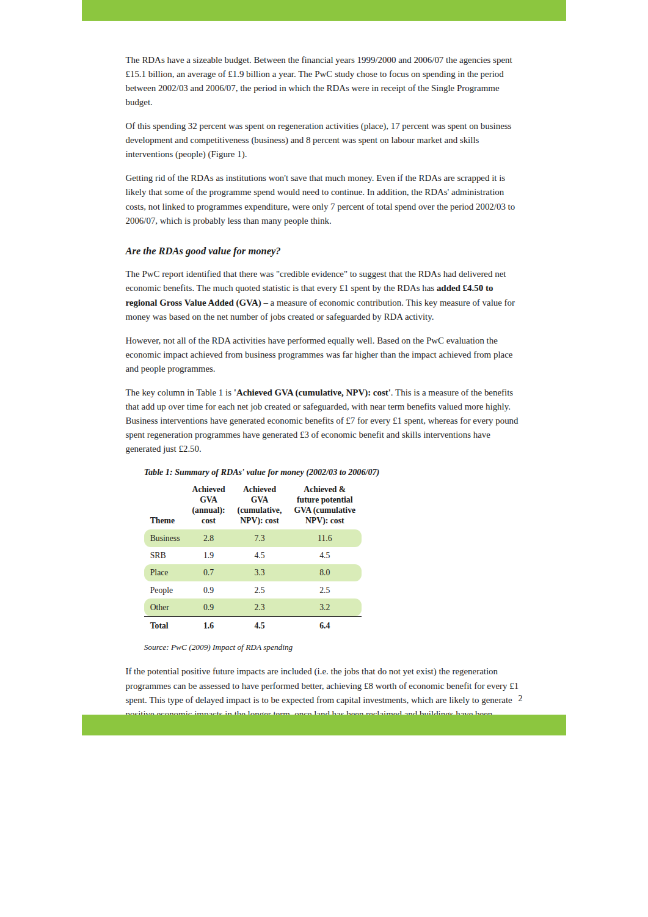The RDAs have a sizeable budget. Between the financial years 1999/2000 and 2006/07 the agencies spent £15.1 billion, an average of £1.9 billion a year. The PwC study chose to focus on spending in the period between 2002/03 and 2006/07, the period in which the RDAs were in receipt of the Single Programme budget.
Of this spending 32 percent was spent on regeneration activities (place), 17 percent was spent on business development and competitiveness (business) and 8 percent was spent on labour market and skills interventions (people) (Figure 1).
Getting rid of the RDAs as institutions won't save that much money. Even if the RDAs are scrapped it is likely that some of the programme spend would need to continue. In addition, the RDAs' administration costs, not linked to programmes expenditure, were only 7 percent of total spend over the period 2002/03 to 2006/07, which is probably less than many people think.
Are the RDAs good value for money?
The PwC report identified that there was "credible evidence" to suggest that the RDAs had delivered net economic benefits. The much quoted statistic is that every £1 spent by the RDAs has added £4.50 to regional Gross Value Added (GVA) – a measure of economic contribution. This key measure of value for money was based on the net number of jobs created or safeguarded by RDA activity.
However, not all of the RDA activities have performed equally well. Based on the PwC evaluation the economic impact achieved from business programmes was far higher than the impact achieved from place and people programmes.
The key column in Table 1 is 'Achieved GVA (cumulative, NPV): cost'. This is a measure of the benefits that add up over time for each net job created or safeguarded, with near term benefits valued more highly. Business interventions have generated economic benefits of £7 for every £1 spent, whereas for every pound spent regeneration programmes have generated £3 of economic benefit and skills interventions have generated just £2.50.
Table 1: Summary of RDAs' value for money (2002/03 to 2006/07)
| Theme | Achieved GVA (annual): cost | Achieved GVA (cumulative, NPV): cost | Achieved & future potential GVA (cumulative NPV): cost |
| --- | --- | --- | --- |
| Business | 2.8 | 7.3 | 11.6 |
| SRB | 1.9 | 4.5 | 4.5 |
| Place | 0.7 | 3.3 | 8.0 |
| People | 0.9 | 2.5 | 2.5 |
| Other | 0.9 | 2.3 | 3.2 |
| Total | 1.6 | 4.5 | 6.4 |
Source: PwC (2009) Impact of RDA spending
If the potential positive future impacts are included (i.e. the jobs that do not yet exist) the regeneration programmes can be assessed to have performed better, achieving £8 worth of economic benefit for every £1 spent. This type of delayed impact is to be expected from capital investments, which are likely to generate positive economic impacts in the longer term, once land has been reclaimed and buildings have been constructed.
2